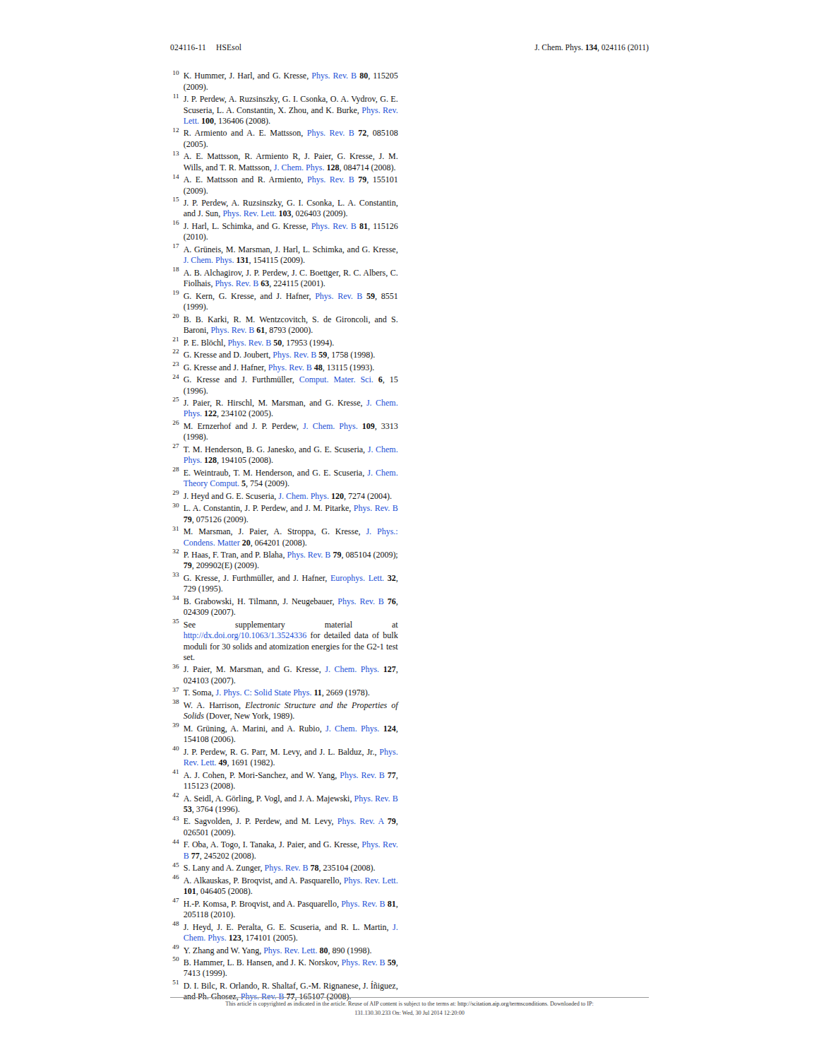024116-11 HSEsol
J. Chem. Phys. 134, 024116 (2011)
10 K. Hummer, J. Harl, and G. Kresse, Phys. Rev. B 80, 115205 (2009).
11 J. P. Perdew, A. Ruzsinszky, G. I. Csonka, O. A. Vydrov, G. E. Scuseria, L. A. Constantin, X. Zhou, and K. Burke, Phys. Rev. Lett. 100, 136406 (2008).
12 R. Armiento and A. E. Mattsson, Phys. Rev. B 72, 085108 (2005).
13 A. E. Mattsson, R. Armiento R, J. Paier, G. Kresse, J. M. Wills, and T. R. Mattsson, J. Chem. Phys. 128, 084714 (2008).
14 A. E. Mattsson and R. Armiento, Phys. Rev. B 79, 155101 (2009).
15 J. P. Perdew, A. Ruzsinszky, G. I. Csonka, L. A. Constantin, and J. Sun, Phys. Rev. Lett. 103, 026403 (2009).
16 J. Harl, L. Schimka, and G. Kresse, Phys. Rev. B 81, 115126 (2010).
17 A. Grüneis, M. Marsman, J. Harl, L. Schimka, and G. Kresse, J. Chem. Phys. 131, 154115 (2009).
18 A. B. Alchagirov, J. P. Perdew, J. C. Boettger, R. C. Albers, C. Fiolhais, Phys. Rev. B 63, 224115 (2001).
19 G. Kern, G. Kresse, and J. Hafner, Phys. Rev. B 59, 8551 (1999).
20 B. B. Karki, R. M. Wentzcovitch, S. de Gironcoli, and S. Baroni, Phys. Rev. B 61, 8793 (2000).
21 P. E. Blöchl, Phys. Rev. B 50, 17953 (1994).
22 G. Kresse and D. Joubert, Phys. Rev. B 59, 1758 (1998).
23 G. Kresse and J. Hafner, Phys. Rev. B 48, 13115 (1993).
24 G. Kresse and J. Furthmüller, Comput. Mater. Sci. 6, 15 (1996).
25 J. Paier, R. Hirschl, M. Marsman, and G. Kresse, J. Chem. Phys. 122, 234102 (2005).
26 M. Ernzerhof and J. P. Perdew, J. Chem. Phys. 109, 3313 (1998).
27 T. M. Henderson, B. G. Janesko, and G. E. Scuseria, J. Chem. Phys. 128, 194105 (2008).
28 E. Weintraub, T. M. Henderson, and G. E. Scuseria, J. Chem. Theory Comput. 5, 754 (2009).
29 J. Heyd and G. E. Scuseria, J. Chem. Phys. 120, 7274 (2004).
30 L. A. Constantin, J. P. Perdew, and J. M. Pitarke, Phys. Rev. B 79, 075126 (2009).
31 M. Marsman, J. Paier, A. Stroppa, G. Kresse, J. Phys.: Condens. Matter 20, 064201 (2008).
32 P. Haas, F. Tran, and P. Blaha, Phys. Rev. B 79, 085104 (2009); 79, 209902(E) (2009).
33 G. Kresse, J. Furthmüller, and J. Hafner, Europhys. Lett. 32, 729 (1995).
34 B. Grabowski, H. Tilmann, J. Neugebauer, Phys. Rev. B 76, 024309 (2007).
35 See supplementary material at http://dx.doi.org/10.1063/1.3524336 for detailed data of bulk moduli for 30 solids and atomization energies for the G2-1 test set.
36 J. Paier, M. Marsman, and G. Kresse, J. Chem. Phys. 127, 024103 (2007).
37 T. Soma, J. Phys. C: Solid State Phys. 11, 2669 (1978).
38 W. A. Harrison, Electronic Structure and the Properties of Solids (Dover, New York, 1989).
39 M. Grüning, A. Marini, and A. Rubio, J. Chem. Phys. 124, 154108 (2006).
40 J. P. Perdew, R. G. Parr, M. Levy, and J. L. Balduz, Jr., Phys. Rev. Lett. 49, 1691 (1982).
41 A. J. Cohen, P. Mori-Sanchez, and W. Yang, Phys. Rev. B 77, 115123 (2008).
42 A. Seidl, A. Görling, P. Vogl, and J. A. Majewski, Phys. Rev. B 53, 3764 (1996).
43 E. Sagvolden, J. P. Perdew, and M. Levy, Phys. Rev. A 79, 026501 (2009).
44 F. Oba, A. Togo, I. Tanaka, J. Paier, and G. Kresse, Phys. Rev. B 77, 245202 (2008).
45 S. Lany and A. Zunger, Phys. Rev. B 78, 235104 (2008).
46 A. Alkauskas, P. Broqvist, and A. Pasquarello, Phys. Rev. Lett. 101, 046405 (2008).
47 H.-P. Komsa, P. Broqvist, and A. Pasquarello, Phys. Rev. B 81, 205118 (2010).
48 J. Heyd, J. E. Peralta, G. E. Scuseria, and R. L. Martin, J. Chem. Phys. 123, 174101 (2005).
49 Y. Zhang and W. Yang, Phys. Rev. Lett. 80, 890 (1998).
50 B. Hammer, L. B. Hansen, and J. K. Norskov, Phys. Rev. B 59, 7413 (1999).
51 D. I. Bilc, R. Orlando, R. Shaltaf, G.-M. Rignanese, J. Íñiguez, and Ph. Ghosez, Phys. Rev. B 77, 165107 (2008).
This article is copyrighted as indicated in the article. Reuse of AIP content is subject to the terms at: http://scitation.aip.org/termsconditions. Downloaded to IP:
131.130.30.233 On: Wed, 30 Jul 2014 12:20:00